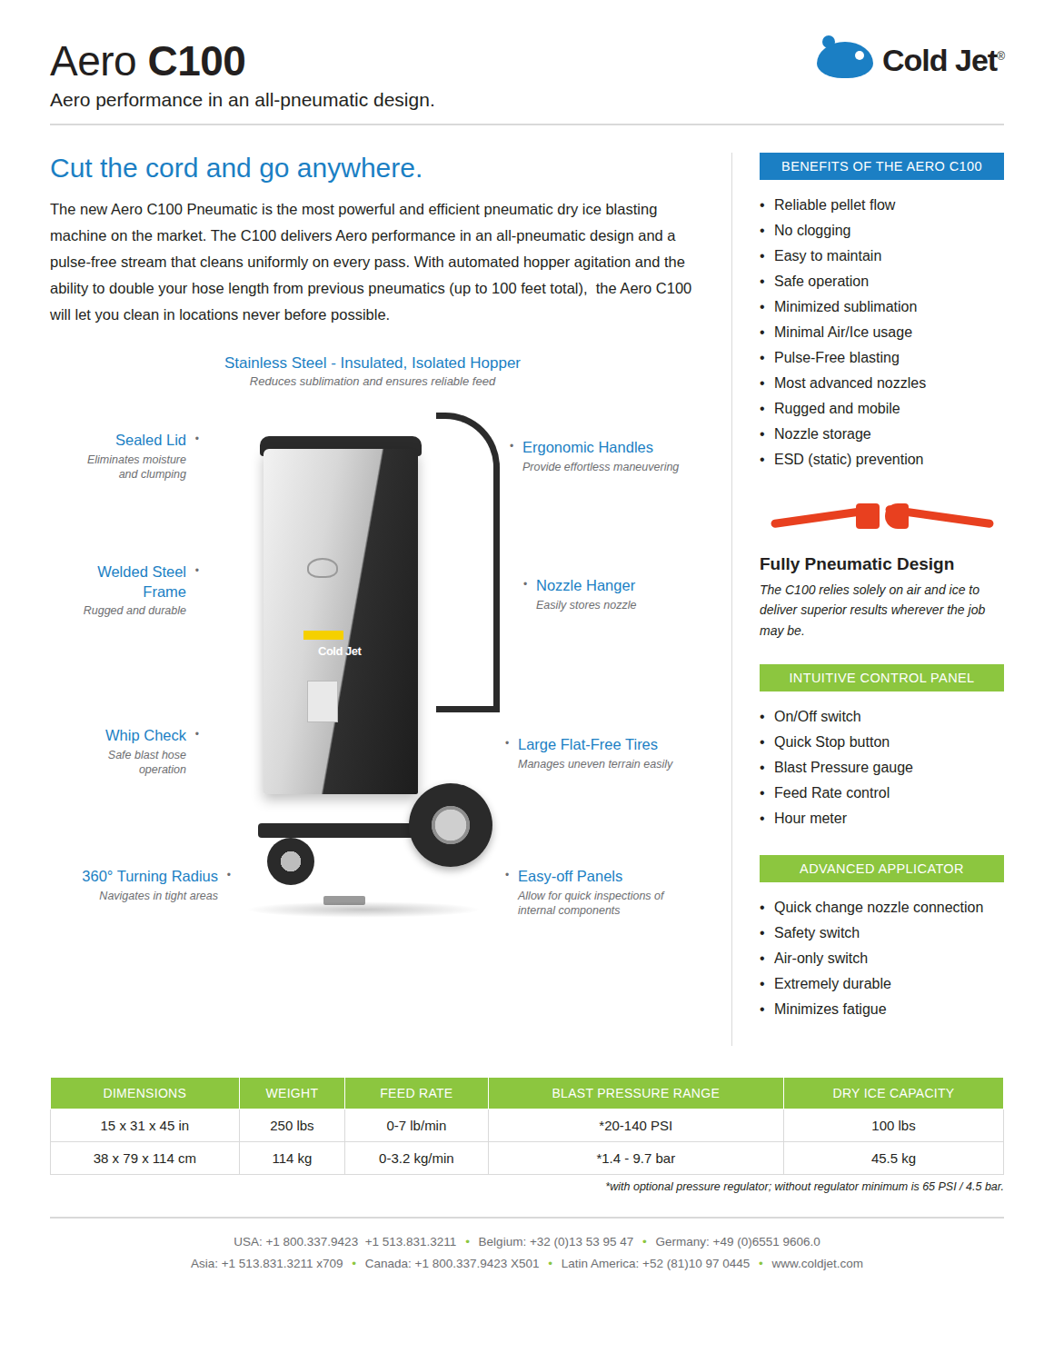Aero C100
Aero performance in an all-pneumatic design.
Cold Jet®
Cut the cord and go anywhere.
The new Aero C100 Pneumatic is the most powerful and efficient pneumatic dry ice blasting machine on the market. The C100 delivers Aero performance in an all-pneumatic design and a pulse-free stream that cleans uniformly on every pass. With automated hopper agitation and the ability to double your hose length from previous pneumatics (up to 100 feet total), the Aero C100 will let you clean in locations never before possible.
Stainless Steel - Insulated, Isolated Hopper
Reduces sublimation and ensures reliable feed
Cold Jet
Sealed Lid Eliminates moisture
and clumping
Welded Steel
Frame Rugged and durable
Whip Check Safe blast hose
operation
360° Turning Radius Navigates in tight areas
Ergonomic Handles Provide effortless maneuvering
Nozzle Hanger Easily stores nozzle
Large Flat-Free Tires Manages uneven terrain easily
Easy-off Panels Allow for quick inspections of
internal components
BENEFITS OF THE AERO C100
Reliable pellet flow
No clogging
Easy to maintain
Safe operation
Minimized sublimation
Minimal Air/Ice usage
Pulse-Free blasting
Most advanced nozzles
Rugged and mobile
Nozzle storage
ESD (static) prevention
Fully Pneumatic Design
The C100 relies solely on air and ice to deliver superior results wherever the job may be.
INTUITIVE CONTROL PANEL
On/Off switch
Quick Stop button
Blast Pressure gauge
Feed Rate control
Hour meter
ADVANCED APPLICATOR
Quick change nozzle connection
Safety switch
Air-only switch
Extremely durable
Minimizes fatigue
| DIMENSIONS | WEIGHT | FEED RATE | BLAST PRESSURE RANGE | DRY ICE CAPACITY |
| --- | --- | --- | --- | --- |
| 15 x 31 x 45 in | 250 lbs | 0-7 lb/min | *20-140 PSI | 100 lbs |
| 38 x 79 x 114 cm | 114 kg | 0-3.2 kg/min | *1.4 - 9.7 bar | 45.5 kg |
*with optional pressure regulator; without regulator minimum is 65 PSI / 4.5 bar.
USA: +1 800.337.9423 +1 513.831.3211 • Belgium: +32 (0)13 53 95 47 • Germany: +49 (0)6551 9606.0
Asia: +1 513.831.3211 x709 • Canada: +1 800.337.9423 X501 • Latin America: +52 (81)10 97 0445 • www.coldjet.com